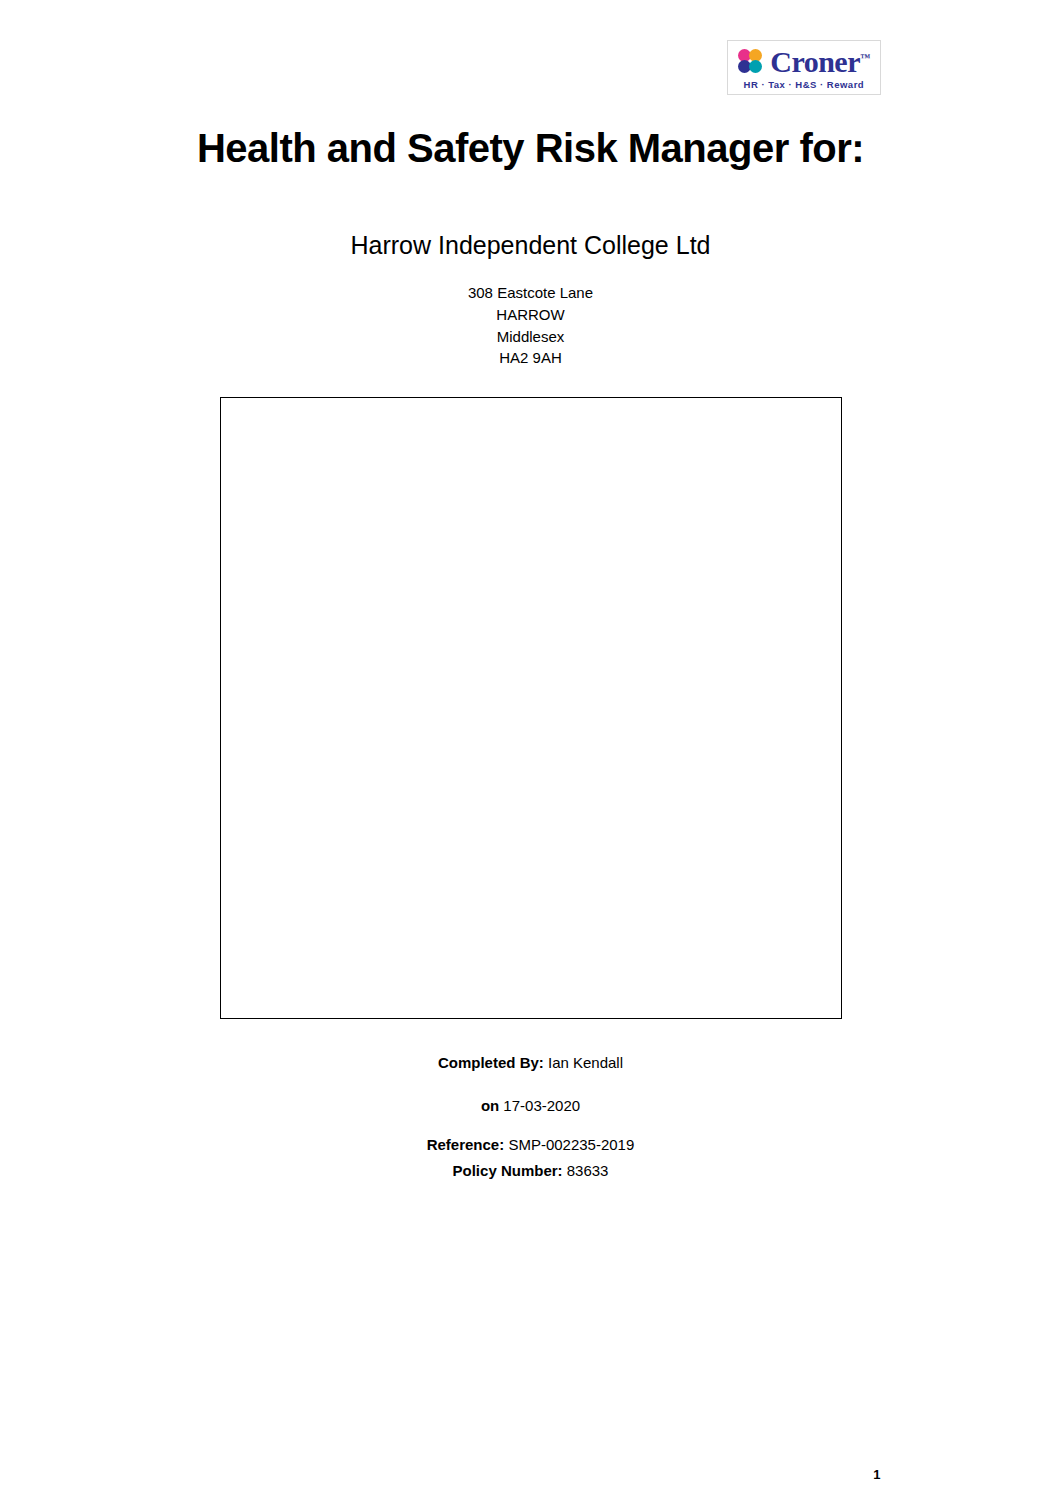Croner™
HR · Tax · H&S · Reward
Health and Safety Risk Manager for:
Harrow Independent College Ltd
308 Eastcote Lane
HARROW
Middlesex
HA2 9AH
Completed By: Ian Kendall
on 17-03-2020
Reference: SMP-002235-2019
Policy Number: 83633
1